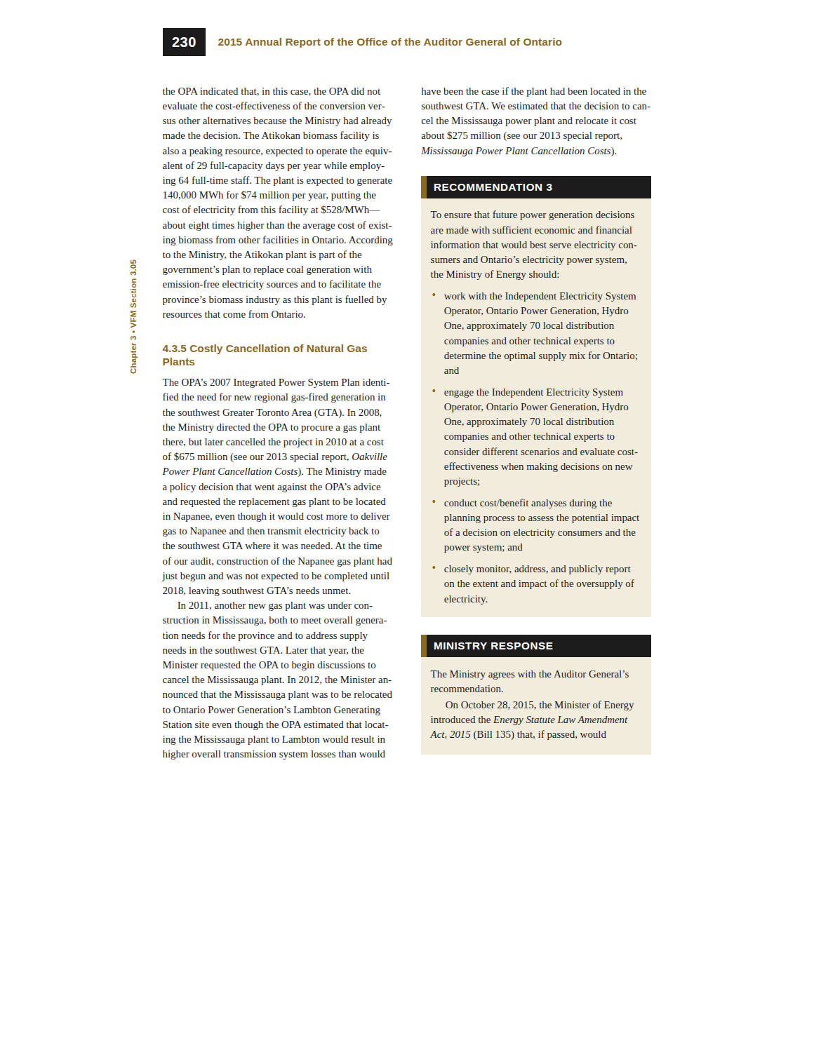230
2015 Annual Report of the Office of the Auditor General of Ontario
Chapter 3 • VFM Section 3.05
the OPA indicated that, in this case, the OPA did not evaluate the cost-effectiveness of the conversion versus other alternatives because the Ministry had already made the decision. The Atikokan biomass facility is also a peaking resource, expected to operate the equivalent of 29 full-capacity days per year while employing 64 full-time staff. The plant is expected to generate 140,000 MWh for $74 million per year, putting the cost of electricity from this facility at $528/MWh—about eight times higher than the average cost of existing biomass from other facilities in Ontario. According to the Ministry, the Atikokan plant is part of the government’s plan to replace coal generation with emission-free electricity sources and to facilitate the province’s biomass industry as this plant is fuelled by resources that come from Ontario.
4.3.5 Costly Cancellation of Natural Gas Plants
The OPA’s 2007 Integrated Power System Plan identified the need for new regional gas-fired generation in the southwest Greater Toronto Area (GTA). In 2008, the Ministry directed the OPA to procure a gas plant there, but later cancelled the project in 2010 at a cost of $675 million (see our 2013 special report, Oakville Power Plant Cancellation Costs). The Ministry made a policy decision that went against the OPA’s advice and requested the replacement gas plant to be located in Napanee, even though it would cost more to deliver gas to Napanee and then transmit electricity back to the southwest GTA where it was needed. At the time of our audit, construction of the Napanee gas plant had just begun and was not expected to be completed until 2018, leaving southwest GTA’s needs unmet.
In 2011, another new gas plant was under construction in Mississauga, both to meet overall generation needs for the province and to address supply needs in the southwest GTA. Later that year, the Minister requested the OPA to begin discussions to cancel the Mississauga plant. In 2012, the Minister announced that the Mississauga plant was to be relocated to Ontario Power Generation’s Lambton Generating Station site even though the OPA estimated that locating the Mississauga plant to Lambton would result in higher overall transmission system losses than would have been the case if the plant had been located in the southwest GTA. We estimated that the decision to cancel the Mississauga power plant and relocate it cost about $275 million (see our 2013 special report, Mississauga Power Plant Cancellation Costs).
RECOMMENDATION 3
To ensure that future power generation decisions are made with sufficient economic and financial information that would best serve electricity consumers and Ontario’s electricity power system, the Ministry of Energy should:
work with the Independent Electricity System Operator, Ontario Power Generation, Hydro One, approximately 70 local distribution companies and other technical experts to determine the optimal supply mix for Ontario; and
engage the Independent Electricity System Operator, Ontario Power Generation, Hydro One, approximately 70 local distribution companies and other technical experts to consider different scenarios and evaluate cost-effectiveness when making decisions on new projects;
conduct cost/benefit analyses during the planning process to assess the potential impact of a decision on electricity consumers and the power system; and
closely monitor, address, and publicly report on the extent and impact of the oversupply of electricity.
MINISTRY RESPONSE
The Ministry agrees with the Auditor General’s recommendation.
On October 28, 2015, the Minister of Energy introduced the Energy Statute Law Amendment Act, 2015 (Bill 135) that, if passed, would